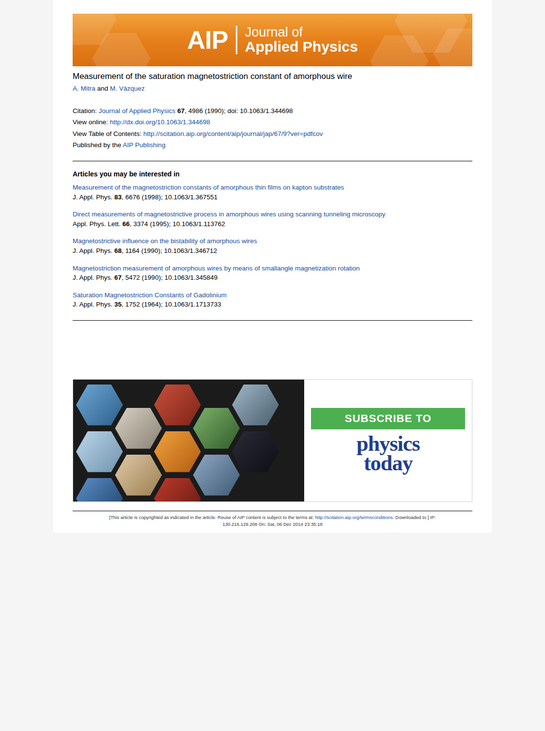AIP Journal ofApplied Physics
Measurement of the saturation magnetostriction constant of amorphous wire
A. Mitra and M. Vázquez
Citation: Journal of Applied Physics 67, 4986 (1990); doi: 10.1063/1.344698
View online: http://dx.doi.org/10.1063/1.344698
View Table of Contents: http://scitation.aip.org/content/aip/journal/jap/67/9?ver=pdfcov
Published by the AIP Publishing
Articles you may be interested in
Measurement of the magnetostriction constants of amorphous thin films on kapton substrates J. Appl. Phys. 83, 6676 (1998); 10.1063/1.367551
Direct measurements of magnetostrictive process in amorphous wires using scanning tunneling microscopy Appl. Phys. Lett. 66, 3374 (1995); 10.1063/1.113762
Magnetostrictive influence on the bistability of amorphous wires J. Appl. Phys. 68, 1164 (1990); 10.1063/1.346712
Magnetostriction measurement of amorphous wires by means of smallangle magnetization rotation J. Appl. Phys. 67, 5472 (1990); 10.1063/1.345849
Saturation Magnetostriction Constants of Gadolinium J. Appl. Phys. 35, 1752 (1964); 10.1063/1.1713733
SUBSCRIBE TO
physics today
[This article is copyrighted as indicated in the article. Reuse of AIP content is subject to the terms at: http://scitation.aip.org/termsconditions. Downloaded to ] IP:
130.216.129.208 On: Sat, 06 Dec 2014 23:35:18